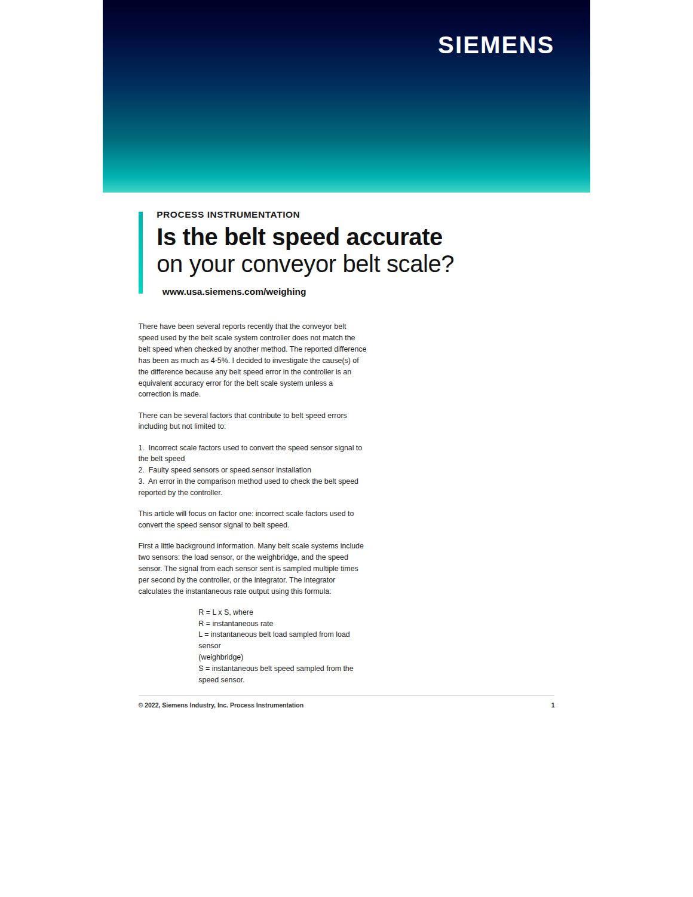SIEMENS
Process Instrumentation
Is the belt speed accurate
on your conveyor belt scale?
www.usa.siemens.com/weighing
There have been several reports recently that the conveyor belt speed used by the belt scale system controller does not match the belt speed when checked by another method. The reported difference has been as much as 4-5%. I decided to investigate the cause(s) of the difference because any belt speed error in the controller is an equivalent accuracy error for the belt scale system unless a correction is made.
There can be several factors that contribute to belt speed errors including but not limited to:
1. Incorrect scale factors used to convert the speed sensor signal to the belt speed
2. Faulty speed sensors or speed sensor installation
3. An error in the comparison method used to check the belt speed reported by the controller.
This article will focus on factor one: incorrect scale factors used to convert the speed sensor signal to belt speed.
First a little background information. Many belt scale systems include two sensors: the load sensor, or the weighbridge, and the speed sensor. The signal from each sensor sent is sampled multiple times per second by the controller, or the integrator. The integrator calculates the instantaneous rate output using this formula:
R = L x S, where
R = instantaneous rate
L = instantaneous belt load sampled from load sensor
(weighbridge)
S = instantaneous belt speed sampled from the speed sensor.
© 2022, Siemens Industry, Inc. Process Instrumentation 1